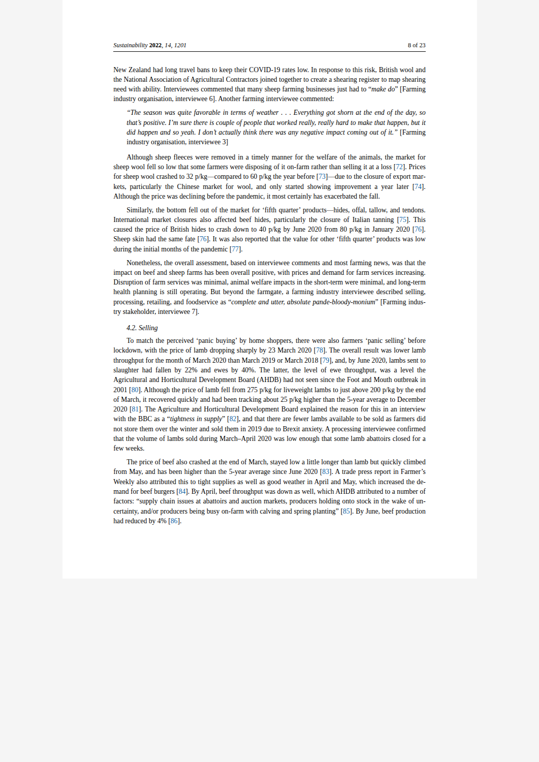Sustainability 2022, 14, 1201
8 of 23
New Zealand had long travel bans to keep their COVID-19 rates low. In response to this risk, British wool and the National Association of Agricultural Contractors joined together to create a shearing register to map shearing need with ability. Interviewees commented that many sheep farming businesses just had to “make do” [Farming industry organisation, interviewee 6]. Another farming interviewee commented:
“The season was quite favorable in terms of weather . . . Everything got shorn at the end of the day, so that’s positive. I’m sure there is couple of people that worked really, really hard to make that happen, but it did happen and so yeah. I don’t actually think there was any negative impact coming out of it.” [Farming industry organisation, interviewee 3]
Although sheep fleeces were removed in a timely manner for the welfare of the animals, the market for sheep wool fell so low that some farmers were disposing of it on-farm rather than selling it at a loss [72]. Prices for sheep wool crashed to 32 p/kg—compared to 60 p/kg the year before [73]—due to the closure of export markets, particularly the Chinese market for wool, and only started showing improvement a year later [74]. Although the price was declining before the pandemic, it most certainly has exacerbated the fall.
Similarly, the bottom fell out of the market for ‘fifth quarter’ products—hides, offal, tallow, and tendons. International market closures also affected beef hides, particularly the closure of Italian tanning [75]. This caused the price of British hides to crash down to 40 p/kg by June 2020 from 80 p/kg in January 2020 [76]. Sheep skin had the same fate [76]. It was also reported that the value for other ‘fifth quarter’ products was low during the initial months of the pandemic [77].
Nonetheless, the overall assessment, based on interviewee comments and most farming news, was that the impact on beef and sheep farms has been overall positive, with prices and demand for farm services increasing. Disruption of farm services was minimal, animal welfare impacts in the short-term were minimal, and long-term health planning is still operating. But beyond the farmgate, a farming industry interviewee described selling, processing, retailing, and foodservice as “complete and utter, absolute pande-bloody-monium” [Farming industry stakeholder, interviewee 7].
4.2. Selling
To match the perceived ‘panic buying’ by home shoppers, there were also farmers ‘panic selling’ before lockdown, with the price of lamb dropping sharply by 23 March 2020 [78]. The overall result was lower lamb throughput for the month of March 2020 than March 2019 or March 2018 [79], and, by June 2020, lambs sent to slaughter had fallen by 22% and ewes by 40%. The latter, the level of ewe throughput, was a level the Agricultural and Horticultural Development Board (AHDB) had not seen since the Foot and Mouth outbreak in 2001 [80]. Although the price of lamb fell from 275 p/kg for liveweight lambs to just above 200 p/kg by the end of March, it recovered quickly and had been tracking about 25 p/kg higher than the 5-year average to December 2020 [81]. The Agriculture and Horticultural Development Board explained the reason for this in an interview with the BBC as a “tightness in supply” [82], and that there are fewer lambs available to be sold as farmers did not store them over the winter and sold them in 2019 due to Brexit anxiety. A processing interviewee confirmed that the volume of lambs sold during March–April 2020 was low enough that some lamb abattoirs closed for a few weeks.
The price of beef also crashed at the end of March, stayed low a little longer than lamb but quickly climbed from May, and has been higher than the 5-year average since June 2020 [83]. A trade press report in Farmer’s Weekly also attributed this to tight supplies as well as good weather in April and May, which increased the demand for beef burgers [84]. By April, beef throughput was down as well, which AHDB attributed to a number of factors: “supply chain issues at abattoirs and auction markets, producers holding onto stock in the wake of uncertainty, and/or producers being busy on-farm with calving and spring planting” [85]. By June, beef production had reduced by 4% [86].